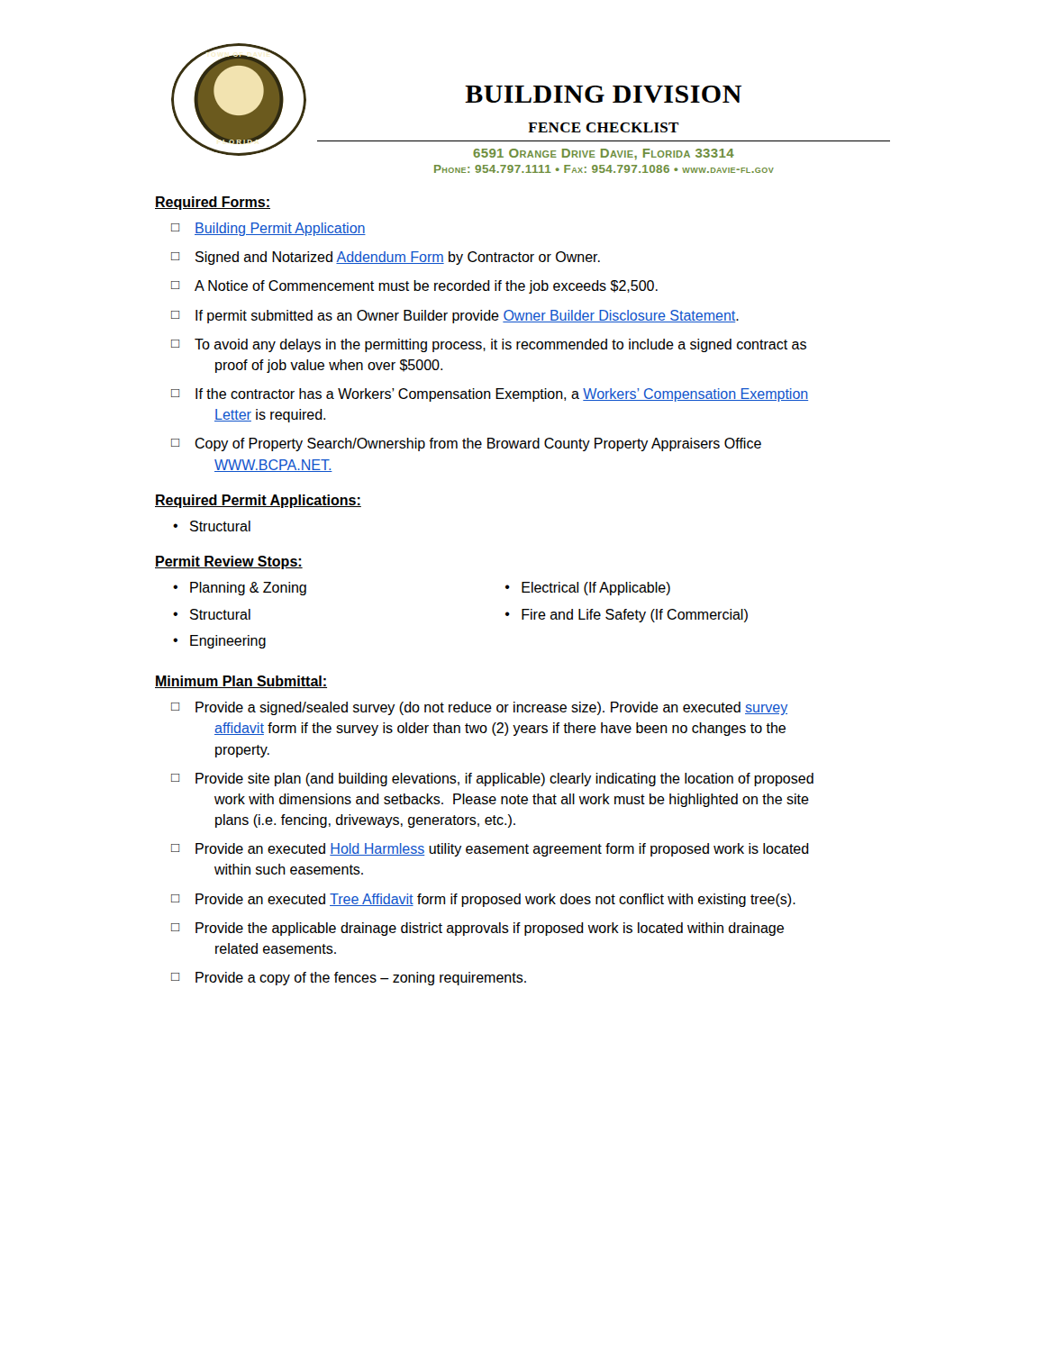BUILDING DIVISION
FENCE CHECKLIST
6591 Orange Drive Davie, Florida 33314
Phone: 954.797.1111 • Fax: 954.797.1086 • www.davie-fl.gov
Required Forms:
Building Permit Application
Signed and Notarized Addendum Form by Contractor or Owner.
A Notice of Commencement must be recorded if the job exceeds $2,500.
If permit submitted as an Owner Builder provide Owner Builder Disclosure Statement.
To avoid any delays in the permitting process, it is recommended to include a signed contract as proof of job value when over $5000.
If the contractor has a Workers’ Compensation Exemption, a Workers’ Compensation Exemption Letter is required.
Copy of Property Search/Ownership from the Broward County Property Appraisers Office WWW.BCPA.NET.
Required Permit Applications:
Structural
Permit Review Stops:
Planning & Zoning
Structural
Engineering
Electrical (If Applicable)
Fire and Life Safety (If Commercial)
Minimum Plan Submittal:
Provide a signed/sealed survey (do not reduce or increase size). Provide an executed survey affidavit form if the survey is older than two (2) years if there have been no changes to the property.
Provide site plan (and building elevations, if applicable) clearly indicating the location of proposed work with dimensions and setbacks. Please note that all work must be highlighted on the site plans (i.e. fencing, driveways, generators, etc.).
Provide an executed Hold Harmless utility easement agreement form if proposed work is located within such easements.
Provide an executed Tree Affidavit form if proposed work does not conflict with existing tree(s).
Provide the applicable drainage district approvals if proposed work is located within drainage related easements.
Provide a copy of the fences – zoning requirements.